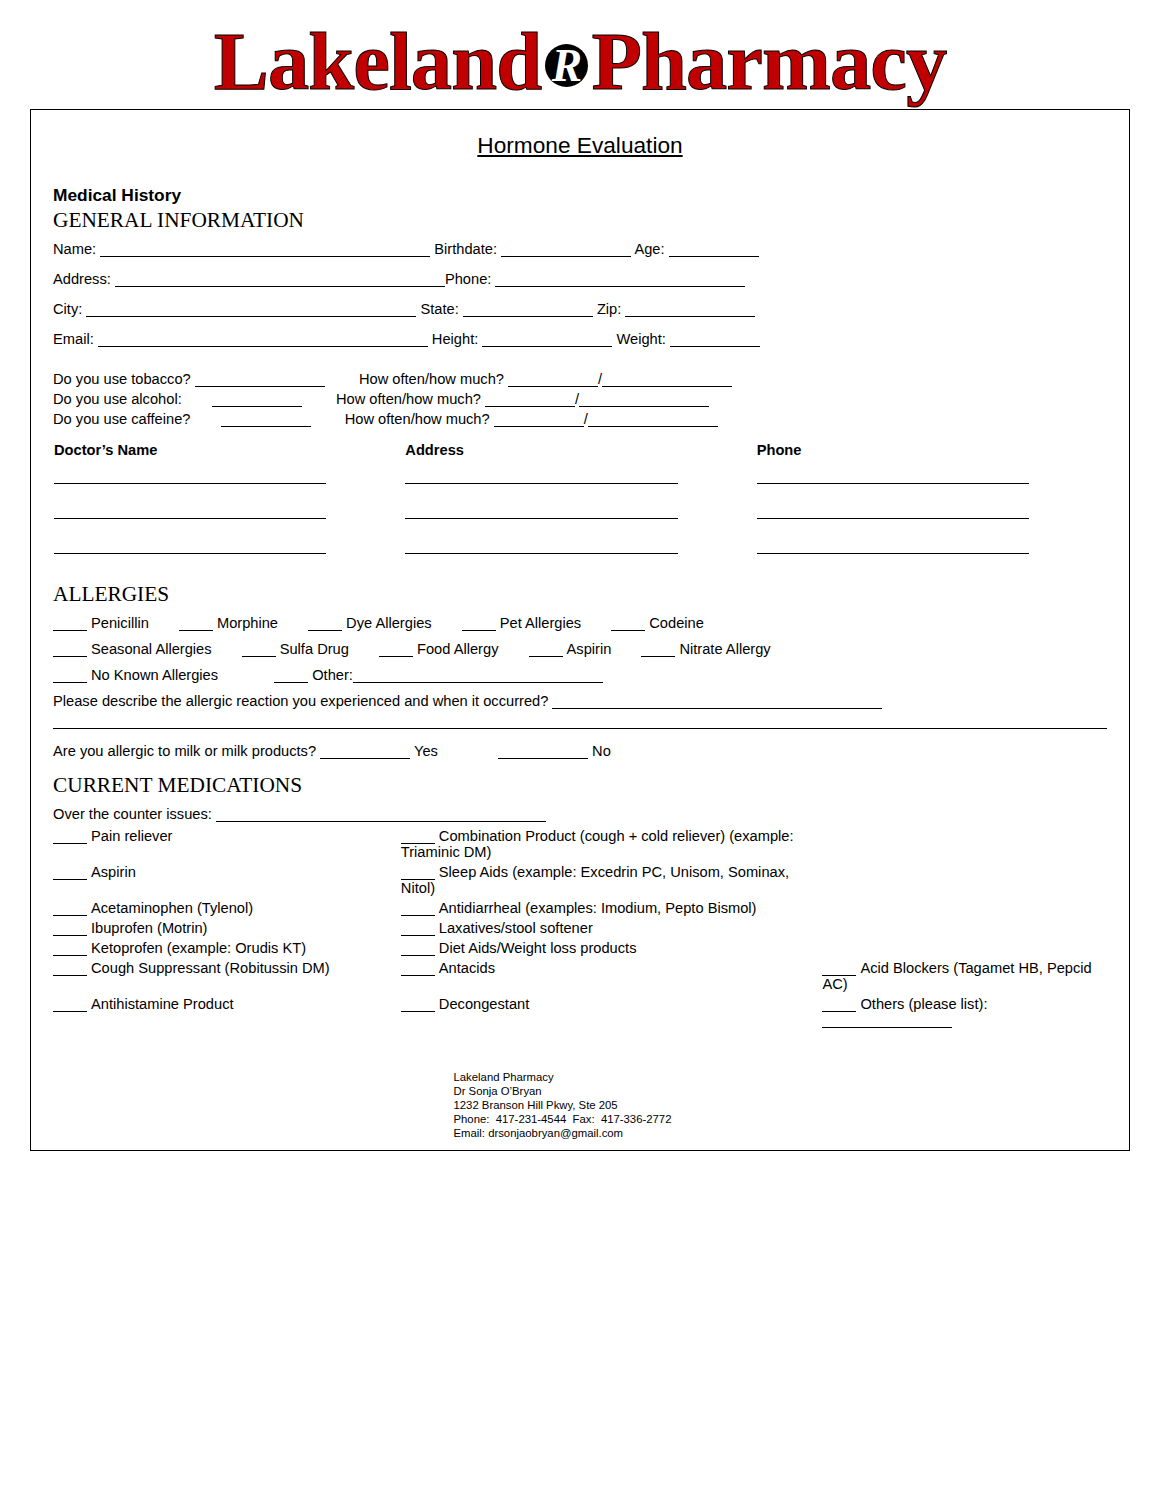LakelandRPharmacy
Hormone Evaluation
Medical History
GENERAL INFORMATION
Name: Birthdate: Age:
Address: Phone:
City: State: Zip:
Email: Height: Weight:
Do you use tobacco? How often/how much? /
Do you use alcohol: How often/how much? /
Do you use caffeine? How often/how much? /
| Doctor’s Name | Address | Phone |
| --- | --- | --- |
ALLERGIES
Penicillin Morphine Dye Allergies Pet Allergies Codeine
Seasonal Allergies Sulfa Drug Food Allergy Aspirin Nitrate Allergy
No Known Allergies Other:
Please describe the allergic reaction you experienced and when it occurred?
Are you allergic to milk or milk products? Yes No
CURRENT MEDICATIONS
Over the counter issues:
| Pain reliever | Combination Product (cough + cold reliever) (example: Triaminic DM) | |
| Aspirin | Sleep Aids (example: Excedrin PC, Unisom, Sominax, Nitol) | |
| Acetaminophen (Tylenol) | Antidiarrheal (examples: Imodium, Pepto Bismol) | |
| Ibuprofen (Motrin) | Laxatives/stool softener | |
| Ketoprofen (example: Orudis KT) | Diet Aids/Weight loss products | |
| Cough Suppressant (Robitussin DM) | Antacids | Acid Blockers (Tagamet HB, Pepcid AC) |
| Antihistamine Product | Decongestant | Others (please list): |
Lakeland Pharmacy
Dr Sonja O’Bryan
1232 Branson Hill Pkwy, Ste 205
Phone: 417-231-4544 Fax: 417-336-2772
Email: drsonjaobryan@gmail.com